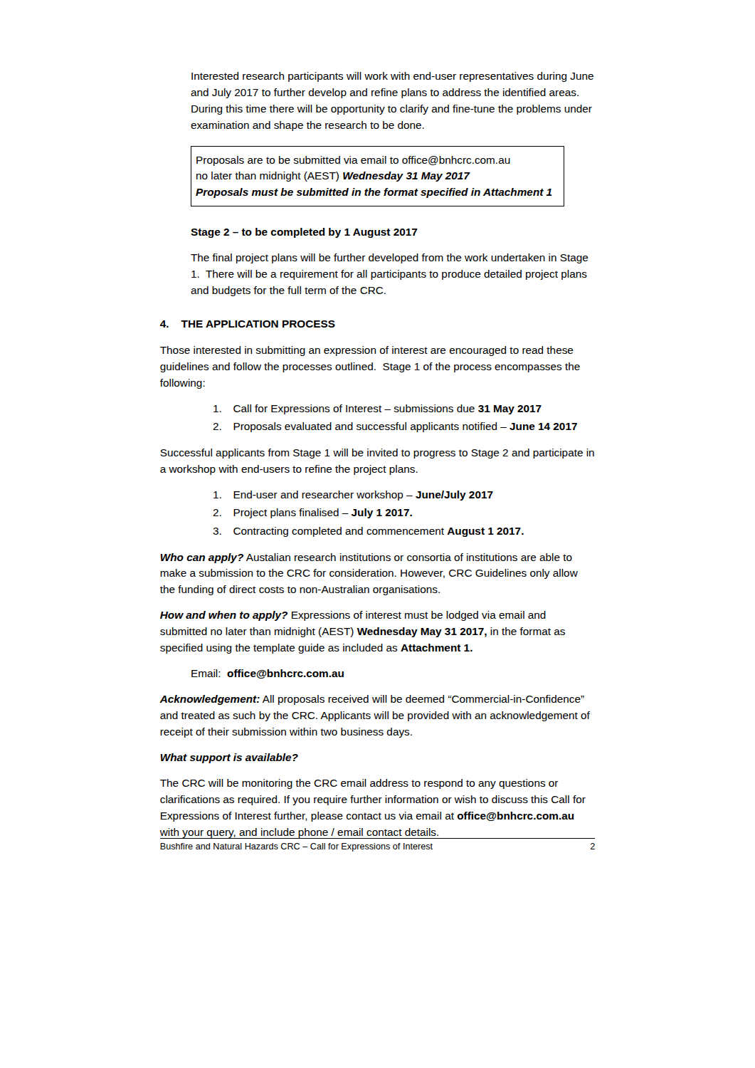Interested research participants will work with end-user representatives during June and July 2017 to further develop and refine plans to address the identified areas. During this time there will be opportunity to clarify and fine-tune the problems under examination and shape the research to be done.
Proposals are to be submitted via email to office@bnhcrc.com.au
no later than midnight (AEST) Wednesday 31 May 2017
Proposals must be submitted in the format specified in Attachment 1
Stage 2 – to be completed by 1 August 2017
The final project plans will be further developed from the work undertaken in Stage 1. There will be a requirement for all participants to produce detailed project plans and budgets for the full term of the CRC.
4. The Application Process
Those interested in submitting an expression of interest are encouraged to read these guidelines and follow the processes outlined. Stage 1 of the process encompasses the following:
Call for Expressions of Interest – submissions due 31 May 2017
Proposals evaluated and successful applicants notified – June 14 2017
Successful applicants from Stage 1 will be invited to progress to Stage 2 and participate in a workshop with end-users to refine the project plans.
End-user and researcher workshop – June/July 2017
Project plans finalised – July 1 2017.
Contracting completed and commencement August 1 2017.
Who can apply? Austalian research institutions or consortia of institutions are able to make a submission to the CRC for consideration. However, CRC Guidelines only allow the funding of direct costs to non-Australian organisations.
How and when to apply? Expressions of interest must be lodged via email and submitted no later than midnight (AEST) Wednesday May 31 2017, in the format as specified using the template guide as included as Attachment 1.
Email: office@bnhcrc.com.au
Acknowledgement: All proposals received will be deemed “Commercial-in-Confidence” and treated as such by the CRC. Applicants will be provided with an acknowledgement of receipt of their submission within two business days.
What support is available?
The CRC will be monitoring the CRC email address to respond to any questions or clarifications as required. If you require further information or wish to discuss this Call for Expressions of Interest further, please contact us via email at office@bnhcrc.com.au with your query, and include phone / email contact details.
Bushfire and Natural Hazards CRC – Call for Expressions of Interest 2